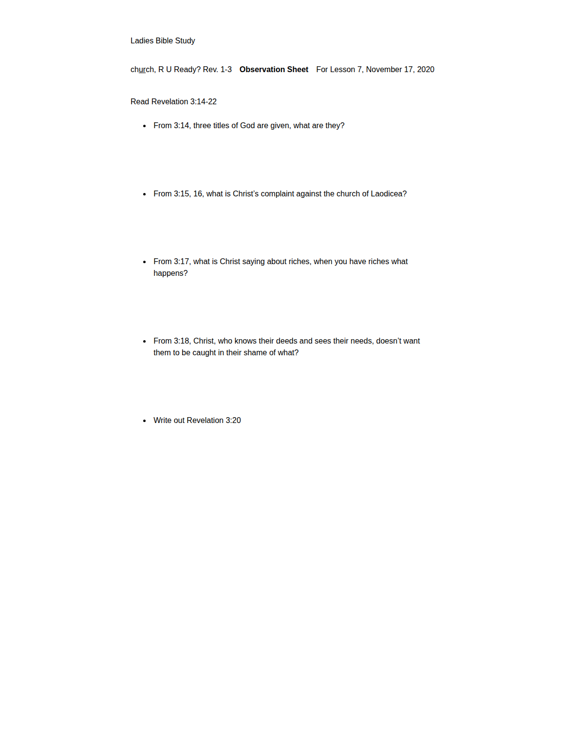Ladies Bible Study
church, R U Ready? Rev. 1-3 Observation Sheet For Lesson 7, November 17, 2020
Read Revelation 3:14-22
From 3:14, three titles of God are given, what are they?
From 3:15, 16, what is Christ’s complaint against the church of Laodicea?
From 3:17, what is Christ saying about riches, when you have riches what happens?
From 3:18, Christ, who knows their deeds and sees their needs, doesn’t want them to be caught in their shame of what?
Write out Revelation 3:20